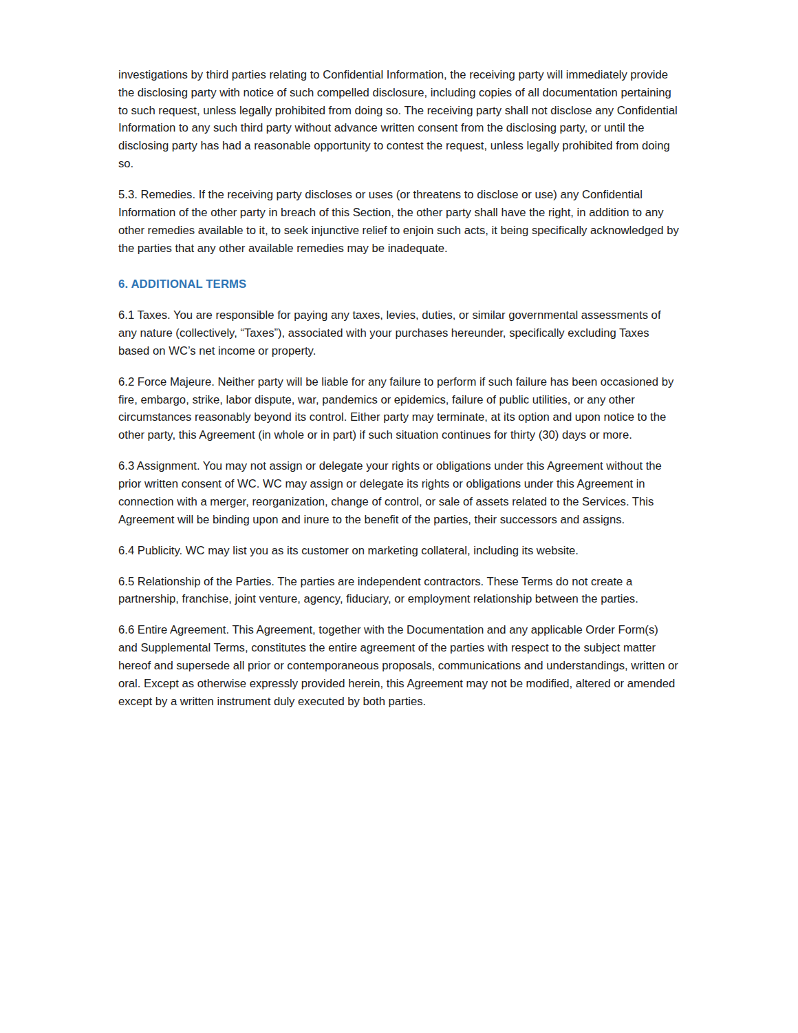investigations by third parties relating to Confidential Information, the receiving party will immediately provide the disclosing party with notice of such compelled disclosure, including copies of all documentation pertaining to such request, unless legally prohibited from doing so. The receiving party shall not disclose any Confidential Information to any such third party without advance written consent from the disclosing party, or until the disclosing party has had a reasonable opportunity to contest the request, unless legally prohibited from doing so.
5.3. Remedies. If the receiving party discloses or uses (or threatens to disclose or use) any Confidential Information of the other party in breach of this Section, the other party shall have the right, in addition to any other remedies available to it, to seek injunctive relief to enjoin such acts, it being specifically acknowledged by the parties that any other available remedies may be inadequate.
6. ADDITIONAL TERMS
6.1 Taxes. You are responsible for paying any taxes, levies, duties, or similar governmental assessments of any nature (collectively, “Taxes”), associated with your purchases hereunder, specifically excluding Taxes based on WC’s net income or property.
6.2 Force Majeure. Neither party will be liable for any failure to perform if such failure has been occasioned by fire, embargo, strike, labor dispute, war, pandemics or epidemics, failure of public utilities, or any other circumstances reasonably beyond its control. Either party may terminate, at its option and upon notice to the other party, this Agreement (in whole or in part) if such situation continues for thirty (30) days or more.
6.3 Assignment. You may not assign or delegate your rights or obligations under this Agreement without the prior written consent of WC. WC may assign or delegate its rights or obligations under this Agreement in connection with a merger, reorganization, change of control, or sale of assets related to the Services. This Agreement will be binding upon and inure to the benefit of the parties, their successors and assigns.
6.4 Publicity. WC may list you as its customer on marketing collateral, including its website.
6.5 Relationship of the Parties. The parties are independent contractors. These Terms do not create a partnership, franchise, joint venture, agency, fiduciary, or employment relationship between the parties.
6.6 Entire Agreement. This Agreement, together with the Documentation and any applicable Order Form(s) and Supplemental Terms, constitutes the entire agreement of the parties with respect to the subject matter hereof and supersede all prior or contemporaneous proposals, communications and understandings, written or oral. Except as otherwise expressly provided herein, this Agreement may not be modified, altered or amended except by a written instrument duly executed by both parties.